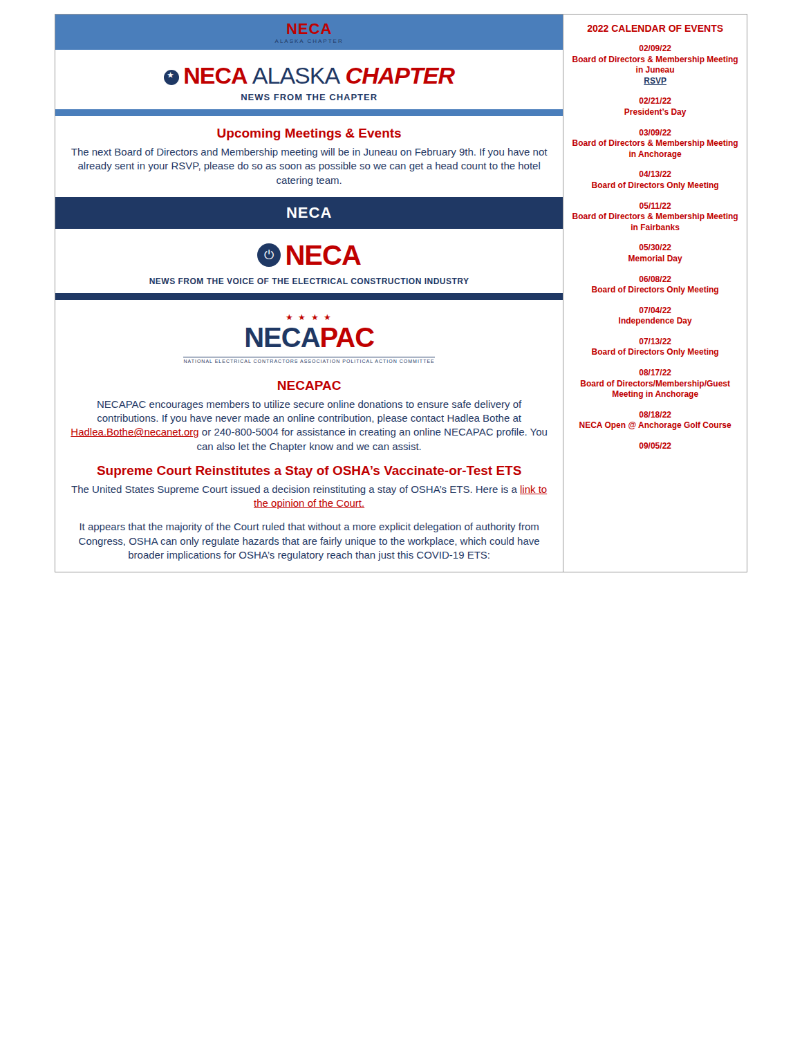NECAALASKA CHAPTER
NECA ALASKA CHAPTER
NEWS FROM THE CHAPTER
Upcoming Meetings & Events
The next Board of Directors and Membership meeting will be in Juneau on February 9th. If you have not already sent in your RSVP, please do so as soon as possible so we can get a head count to the hotel catering team.
NECA
⏻NECA
NEWS FROM THE VOICE OF THE ELECTRICAL CONSTRUCTION INDUSTRY
★ ★ ★ ★
NECAPAC
NATIONAL ELECTRICAL CONTRACTORS ASSOCIATION POLITICAL ACTION COMMITTEE
NECAPAC
NECAPAC encourages members to utilize secure online donations to ensure safe delivery of contributions. If you have never made an online contribution, please contact Hadlea Bothe at Hadlea.Bothe@necanet.org or 240-800-5004 for assistance in creating an online NECAPAC profile. You can also let the Chapter know and we can assist.
Supreme Court Reinstitutes a Stay of OSHA’s Vaccinate-or-Test ETS
The United States Supreme Court issued a decision reinstituting a stay of OSHA’s ETS. Here is a link to the opinion of the Court.
It appears that the majority of the Court ruled that without a more explicit delegation of authority from Congress, OSHA can only regulate hazards that are fairly unique to the workplace, which could have broader implications for OSHA’s regulatory reach than just this COVID-19 ETS:
2022 CALENDAR OF EVENTS
02/09/22
Board of Directors & Membership Meeting in Juneau
RSVP
02/21/22
President’s Day
03/09/22
Board of Directors & Membership Meeting in Anchorage
04/13/22
Board of Directors Only Meeting
05/11/22
Board of Directors & Membership Meeting in Fairbanks
05/30/22
Memorial Day
06/08/22
Board of Directors Only Meeting
07/04/22
Independence Day
07/13/22
Board of Directors Only Meeting
08/17/22
Board of Directors/Membership/Guest Meeting in Anchorage
08/18/22
NECA Open @ Anchorage Golf Course
09/05/22